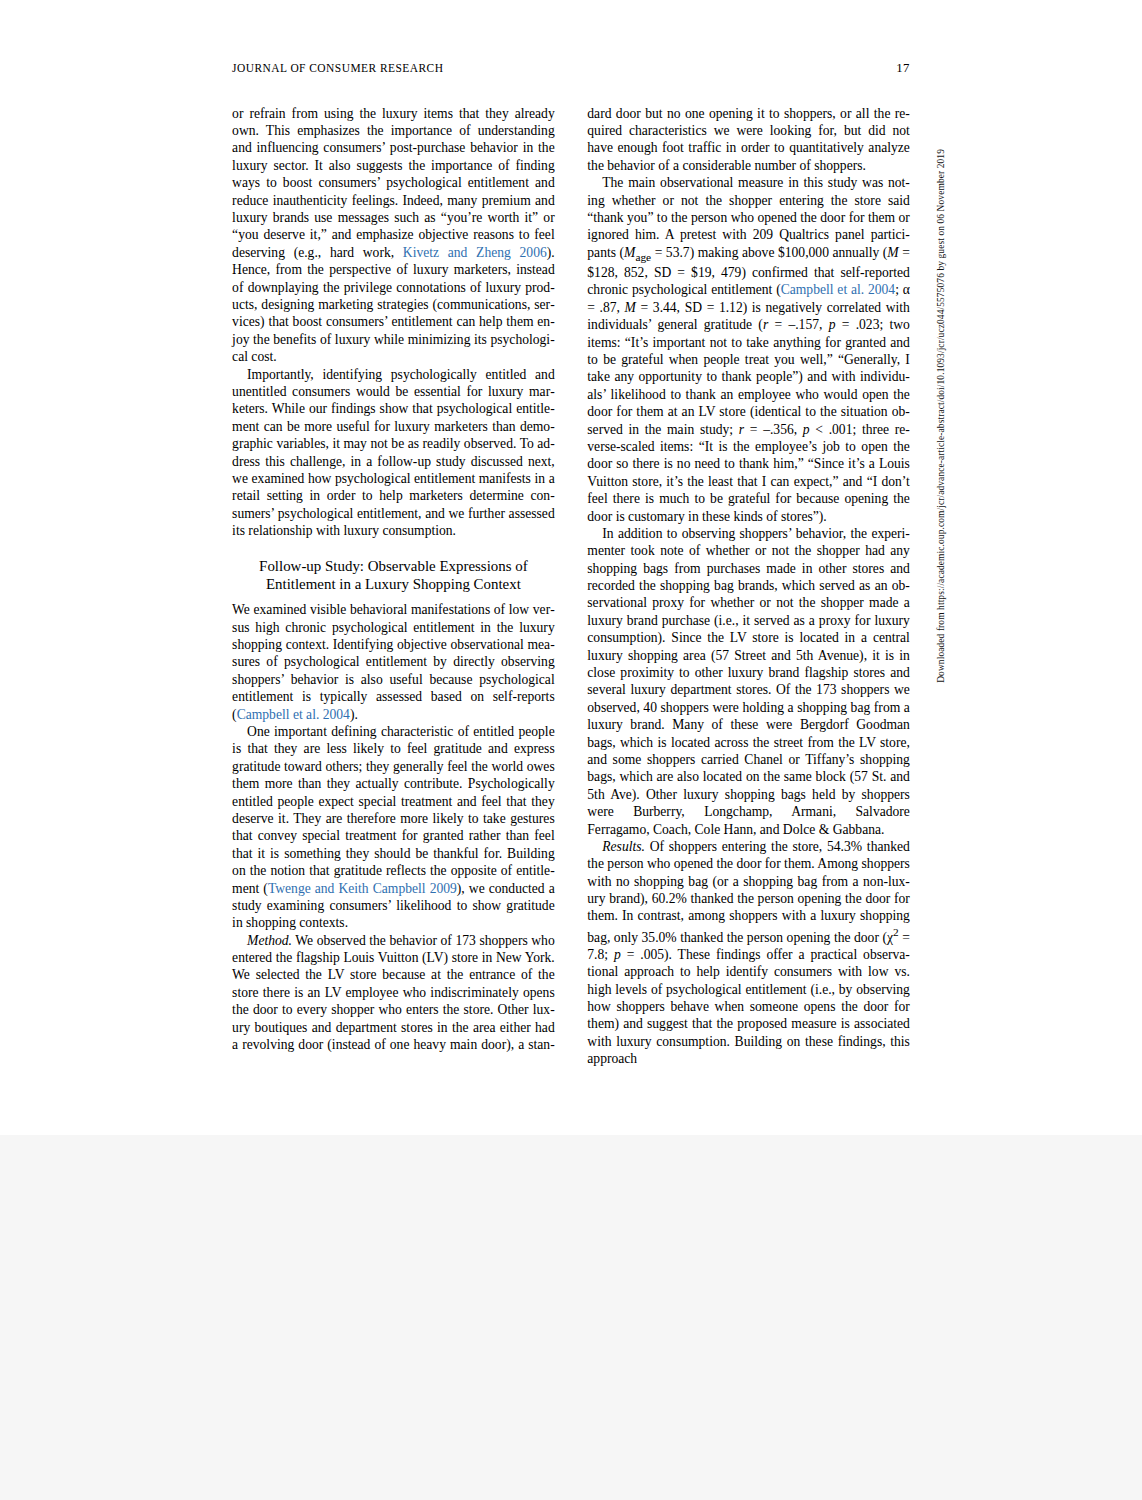Journal of Consumer Research 17
Downloaded from https://academic.oup.com/jcr/advance-article-abstract/doi/10.1093/jcr/ucz044/5575076 by guest on 06 November 2019
or refrain from using the luxury items that they already own. This emphasizes the importance of understanding and influencing consumers’ post-purchase behavior in the luxury sector. It also suggests the importance of finding ways to boost consumers’ psychological entitlement and reduce inauthenticity feelings. Indeed, many premium and luxury brands use messages such as “you’re worth it” or “you deserve it,” and emphasize objective reasons to feel deserving (e.g., hard work, Kivetz and Zheng 2006). Hence, from the perspective of luxury marketers, instead of downplaying the privilege connotations of luxury products, designing marketing strategies (communications, services) that boost consumers’ entitlement can help them enjoy the benefits of luxury while minimizing its psychological cost.
Importantly, identifying psychologically entitled and unentitled consumers would be essential for luxury marketers. While our findings show that psychological entitlement can be more useful for luxury marketers than demographic variables, it may not be as readily observed. To address this challenge, in a follow-up study discussed next, we examined how psychological entitlement manifests in a retail setting in order to help marketers determine consumers’ psychological entitlement, and we further assessed its relationship with luxury consumption.
Follow-up Study: Observable Expressions of Entitlement in a Luxury Shopping Context
We examined visible behavioral manifestations of low versus high chronic psychological entitlement in the luxury shopping context. Identifying objective observational measures of psychological entitlement by directly observing shoppers’ behavior is also useful because psychological entitlement is typically assessed based on self-reports (Campbell et al. 2004).
One important defining characteristic of entitled people is that they are less likely to feel gratitude and express gratitude toward others; they generally feel the world owes them more than they actually contribute. Psychologically entitled people expect special treatment and feel that they deserve it. They are therefore more likely to take gestures that convey special treatment for granted rather than feel that it is something they should be thankful for. Building on the notion that gratitude reflects the opposite of entitlement (Twenge and Keith Campbell 2009), we conducted a study examining consumers’ likelihood to show gratitude in shopping contexts.
Method. We observed the behavior of 173 shoppers who entered the flagship Louis Vuitton (LV) store in New York. We selected the LV store because at the entrance of the store there is an LV employee who indiscriminately opens the door to every shopper who enters the store. Other luxury boutiques and department stores in the area either had a revolving door (instead of one heavy main door), a standard door but no one opening it to shoppers, or all the required characteristics we were looking for, but did not have enough foot traffic in order to quantitatively analyze the behavior of a considerable number of shoppers.
The main observational measure in this study was noting whether or not the shopper entering the store said “thank you” to the person who opened the door for them or ignored him. A pretest with 209 Qualtrics panel participants (Mage = 53.7) making above $100,000 annually (M = $128, 852, SD = $19, 479) confirmed that self-reported chronic psychological entitlement (Campbell et al. 2004; α = .87, M = 3.44, SD = 1.12) is negatively correlated with individuals’ general gratitude (r = –.157, p = .023; two items: “It’s important not to take anything for granted and to be grateful when people treat you well,” “Generally, I take any opportunity to thank people”) and with individuals’ likelihood to thank an employee who would open the door for them at an LV store (identical to the situation observed in the main study; r = –.356, p < .001; three reverse-scaled items: “It is the employee’s job to open the door so there is no need to thank him,” “Since it’s a Louis Vuitton store, it’s the least that I can expect,” and “I don’t feel there is much to be grateful for because opening the door is customary in these kinds of stores”).
In addition to observing shoppers’ behavior, the experimenter took note of whether or not the shopper had any shopping bags from purchases made in other stores and recorded the shopping bag brands, which served as an observational proxy for whether or not the shopper made a luxury brand purchase (i.e., it served as a proxy for luxury consumption). Since the LV store is located in a central luxury shopping area (57 Street and 5th Avenue), it is in close proximity to other luxury brand flagship stores and several luxury department stores. Of the 173 shoppers we observed, 40 shoppers were holding a shopping bag from a luxury brand. Many of these were Bergdorf Goodman bags, which is located across the street from the LV store, and some shoppers carried Chanel or Tiffany’s shopping bags, which are also located on the same block (57 St. and 5th Ave). Other luxury shopping bags held by shoppers were Burberry, Longchamp, Armani, Salvadore Ferragamo, Coach, Cole Hann, and Dolce & Gabbana.
Results. Of shoppers entering the store, 54.3% thanked the person who opened the door for them. Among shoppers with no shopping bag (or a shopping bag from a non-luxury brand), 60.2% thanked the person opening the door for them. In contrast, among shoppers with a luxury shopping bag, only 35.0% thanked the person opening the door (χ2 = 7.8; p = .005). These findings offer a practical observational approach to help identify consumers with low vs. high levels of psychological entitlement (i.e., by observing how shoppers behave when someone opens the door for them) and suggest that the proposed measure is associated with luxury consumption. Building on these findings, this approach